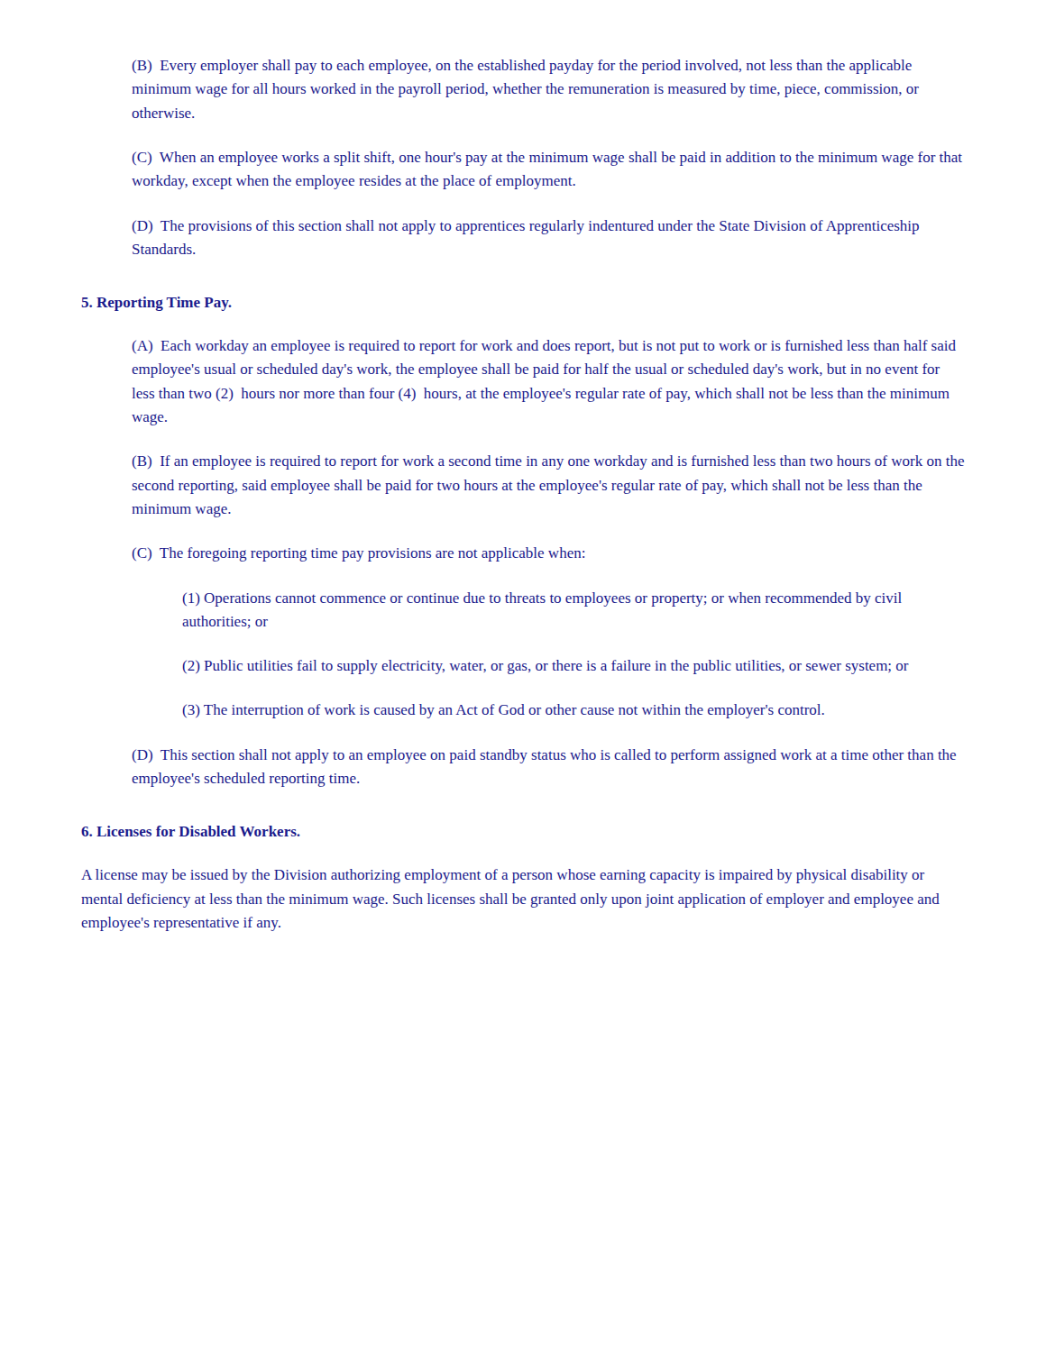(B) Every employer shall pay to each employee, on the established payday for the period involved, not less than the applicable minimum wage for all hours worked in the payroll period, whether the remuneration is measured by time, piece, commission, or otherwise.
(C) When an employee works a split shift, one hour's pay at the minimum wage shall be paid in addition to the minimum wage for that workday, except when the employee resides at the place of employment.
(D) The provisions of this section shall not apply to apprentices regularly indentured under the State Division of Apprenticeship Standards.
5. Reporting Time Pay.
(A) Each workday an employee is required to report for work and does report, but is not put to work or is furnished less than half said employee's usual or scheduled day's work, the employee shall be paid for half the usual or scheduled day's work, but in no event for less than two (2) hours nor more than four (4) hours, at the employee's regular rate of pay, which shall not be less than the minimum wage.
(B) If an employee is required to report for work a second time in any one workday and is furnished less than two hours of work on the second reporting, said employee shall be paid for two hours at the employee's regular rate of pay, which shall not be less than the minimum wage.
(C) The foregoing reporting time pay provisions are not applicable when:
(1) Operations cannot commence or continue due to threats to employees or property; or when recommended by civil authorities; or
(2) Public utilities fail to supply electricity, water, or gas, or there is a failure in the public utilities, or sewer system; or
(3) The interruption of work is caused by an Act of God or other cause not within the employer's control.
(D) This section shall not apply to an employee on paid standby status who is called to perform assigned work at a time other than the employee's scheduled reporting time.
6. Licenses for Disabled Workers.
A license may be issued by the Division authorizing employment of a person whose earning capacity is impaired by physical disability or mental deficiency at less than the minimum wage. Such licenses shall be granted only upon joint application of employer and employee and employee's representative if any.